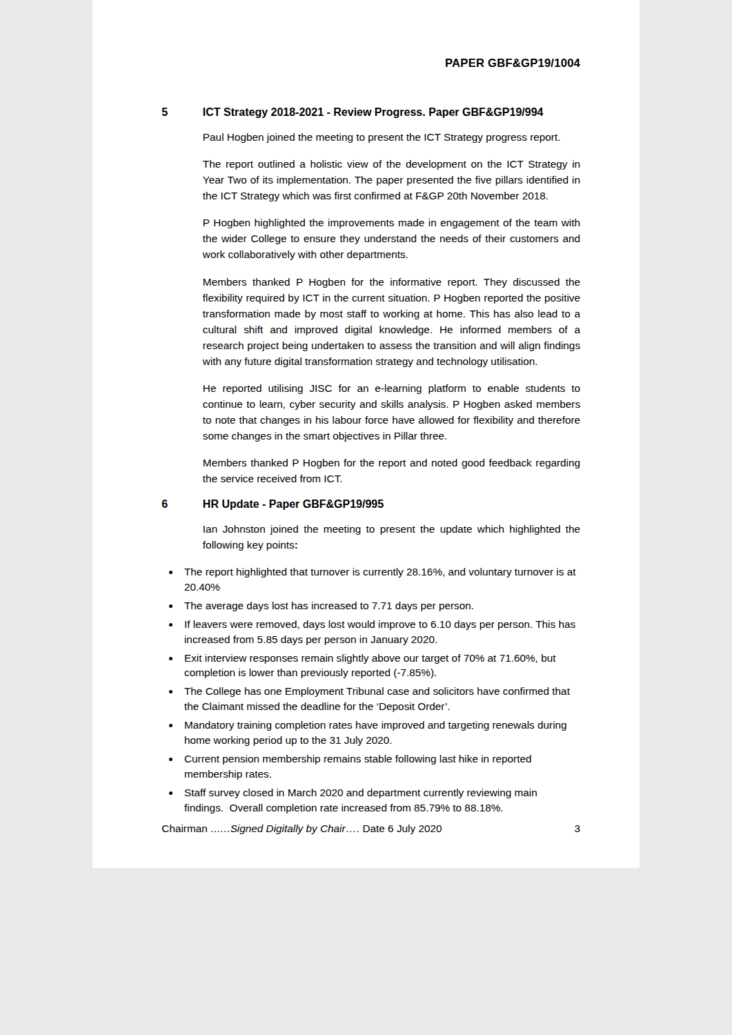PAPER GBF&GP19/1004
5
ICT Strategy 2018-2021 - Review Progress. Paper GBF&GP19/994
Paul Hogben joined the meeting to present the ICT Strategy progress report.
The report outlined a holistic view of the development on the ICT Strategy in Year Two of its implementation. The paper presented the five pillars identified in the ICT Strategy which was first confirmed at F&GP 20th November 2018.
P Hogben highlighted the improvements made in engagement of the team with the wider College to ensure they understand the needs of their customers and work collaboratively with other departments.
Members thanked P Hogben for the informative report. They discussed the flexibility required by ICT in the current situation. P Hogben reported the positive transformation made by most staff to working at home. This has also lead to a cultural shift and improved digital knowledge. He informed members of a research project being undertaken to assess the transition and will align findings with any future digital transformation strategy and technology utilisation.
He reported utilising JISC for an e-learning platform to enable students to continue to learn, cyber security and skills analysis. P Hogben asked members to note that changes in his labour force have allowed for flexibility and therefore some changes in the smart objectives in Pillar three.
Members thanked P Hogben for the report and noted good feedback regarding the service received from ICT.
6
HR Update - Paper GBF&GP19/995
Ian Johnston joined the meeting to present the update which highlighted the following key points:
The report highlighted that turnover is currently 28.16%, and voluntary turnover is at 20.40%
The average days lost has increased to 7.71 days per person.
If leavers were removed, days lost would improve to 6.10 days per person. This has increased from 5.85 days per person in January 2020.
Exit interview responses remain slightly above our target of 70% at 71.60%, but completion is lower than previously reported (-7.85%).
The College has one Employment Tribunal case and solicitors have confirmed that the Claimant missed the deadline for the ‘Deposit Order’.
Mandatory training completion rates have improved and targeting renewals during home working period up to the 31 July 2020.
Current pension membership remains stable following last hike in reported membership rates.
Staff survey closed in March 2020 and department currently reviewing main findings. Overall completion rate increased from 85.79% to 88.18%.
Chairman ...... Signed Digitally by Chair…. Date 6 July 2020
3